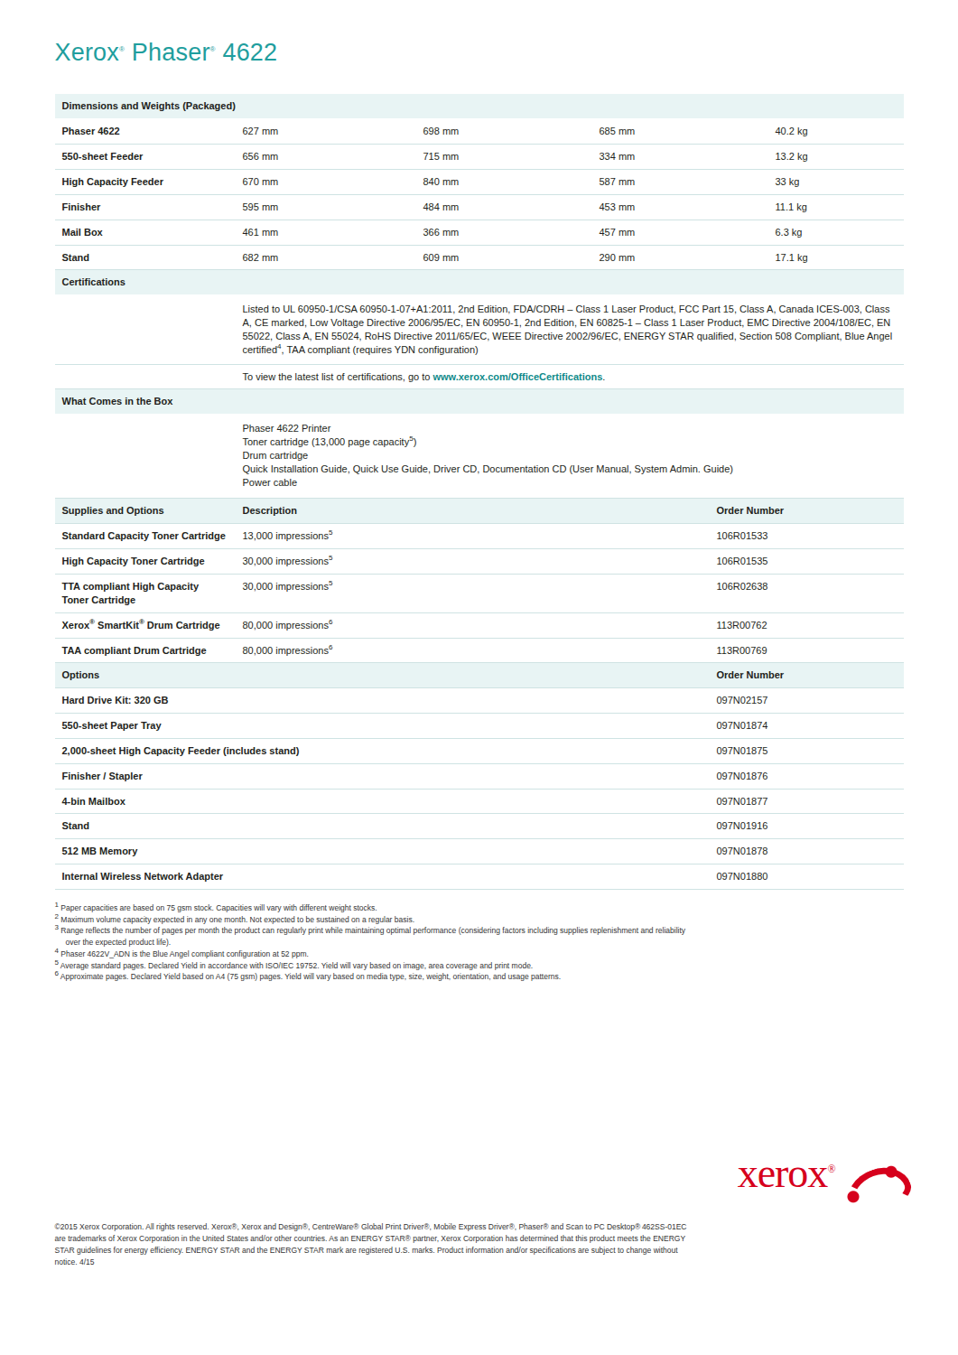Xerox® Phaser® 4622
| Dimensions and Weights (Packaged) |
| Phaser 4622 | 627 mm | 698 mm | 685 mm | 40.2 kg |
| 550-sheet Feeder | 656 mm | 715 mm | 334 mm | 13.2 kg |
| High Capacity Feeder | 670 mm | 840 mm | 587 mm | 33 kg |
| Finisher | 595 mm | 484 mm | 453 mm | 11.1 kg |
| Mail Box | 461 mm | 366 mm | 457 mm | 6.3 kg |
| Stand | 682 mm | 609 mm | 290 mm | 17.1 kg |
| Certifications |
| | Listed to UL 60950-1/CSA 60950-1-07+A1:2011, 2nd Edition, FDA/CDRH – Class 1 Laser Product, FCC Part 15, Class A, Canada ICES-003, Class A, CE marked, Low Voltage Directive 2006/95/EC, EN 60950-1, 2nd Edition, EN 60825-1 – Class 1 Laser Product, EMC Directive 2004/108/EC, EN 55022, Class A, EN 55024, RoHS Directive 2011/65/EC, WEEE Directive 2002/96/EC, ENERGY STAR qualified, Section 508 Compliant, Blue Angel certified 4 , TAA compliant (requires YDN configuration) |
| | To view the latest list of certifications, go to www.xerox.com/OfficeCertifications . |
| What Comes in the Box |
| | Phaser 4622 Printer Toner cartridge (13,000 page capacity 5 ) Drum cartridge Quick Installation Guide, Quick Use Guide, Driver CD, Documentation CD (User Manual, System Admin. Guide) Power cable |
| Supplies and Options | Description | Order Number |
| Standard Capacity Toner Cartridge | 13,000 impressions 5 | 106R01533 |
| High Capacity Toner Cartridge | 30,000 impressions 5 | 106R01535 |
| TTA compliant High Capacity Toner Cartridge | 30,000 impressions 5 | 106R02638 |
| Xerox ® SmartKit ® Drum Cartridge | 80,000 impressions 6 | 113R00762 |
| TAA compliant Drum Cartridge | 80,000 impressions 6 | 113R00769 |
| Options | Order Number |
| Hard Drive Kit: 320 GB | 097N02157 |
| 550-sheet Paper Tray | 097N01874 |
| 2,000-sheet High Capacity Feeder (includes stand) | 097N01875 |
| Finisher / Stapler | 097N01876 |
| 4-bin Mailbox | 097N01877 |
| Stand | 097N01916 |
| 512 MB Memory | 097N01878 |
| Internal Wireless Network Adapter | 097N01880 |
1 Paper capacities are based on 75 gsm stock. Capacities will vary with different weight stocks.
2 Maximum volume capacity expected in any one month. Not expected to be sustained on a regular basis.
3 Range reflects the number of pages per month the product can regularly print while maintaining optimal performance (considering factors including supplies replenishment and reliability
over the expected product life).
4 Phaser 4622V_ADN is the Blue Angel compliant configuration at 52 ppm.
5 Average standard pages. Declared Yield in accordance with ISO/IEC 19752. Yield will vary based on image, area coverage and print mode.
6 Approximate pages. Declared Yield based on A4 (75 gsm) pages. Yield will vary based on media type, size, weight, orientation, and usage patterns.
xerox®
462SS-01EC ©2015 Xerox Corporation. All rights reserved. Xerox®, Xerox and Design®, CentreWare® Global Print Driver®, Mobile Express Driver®, Phaser® and Scan to PC Desktop® are trademarks of Xerox Corporation in the United States and/or other countries. As an ENERGY STAR® partner, Xerox Corporation has determined that this product meets the ENERGY STAR guidelines for energy efficiency. ENERGY STAR and the ENERGY STAR mark are registered U.S. marks. Product information and/or specifications are subject to change without notice. 4/15